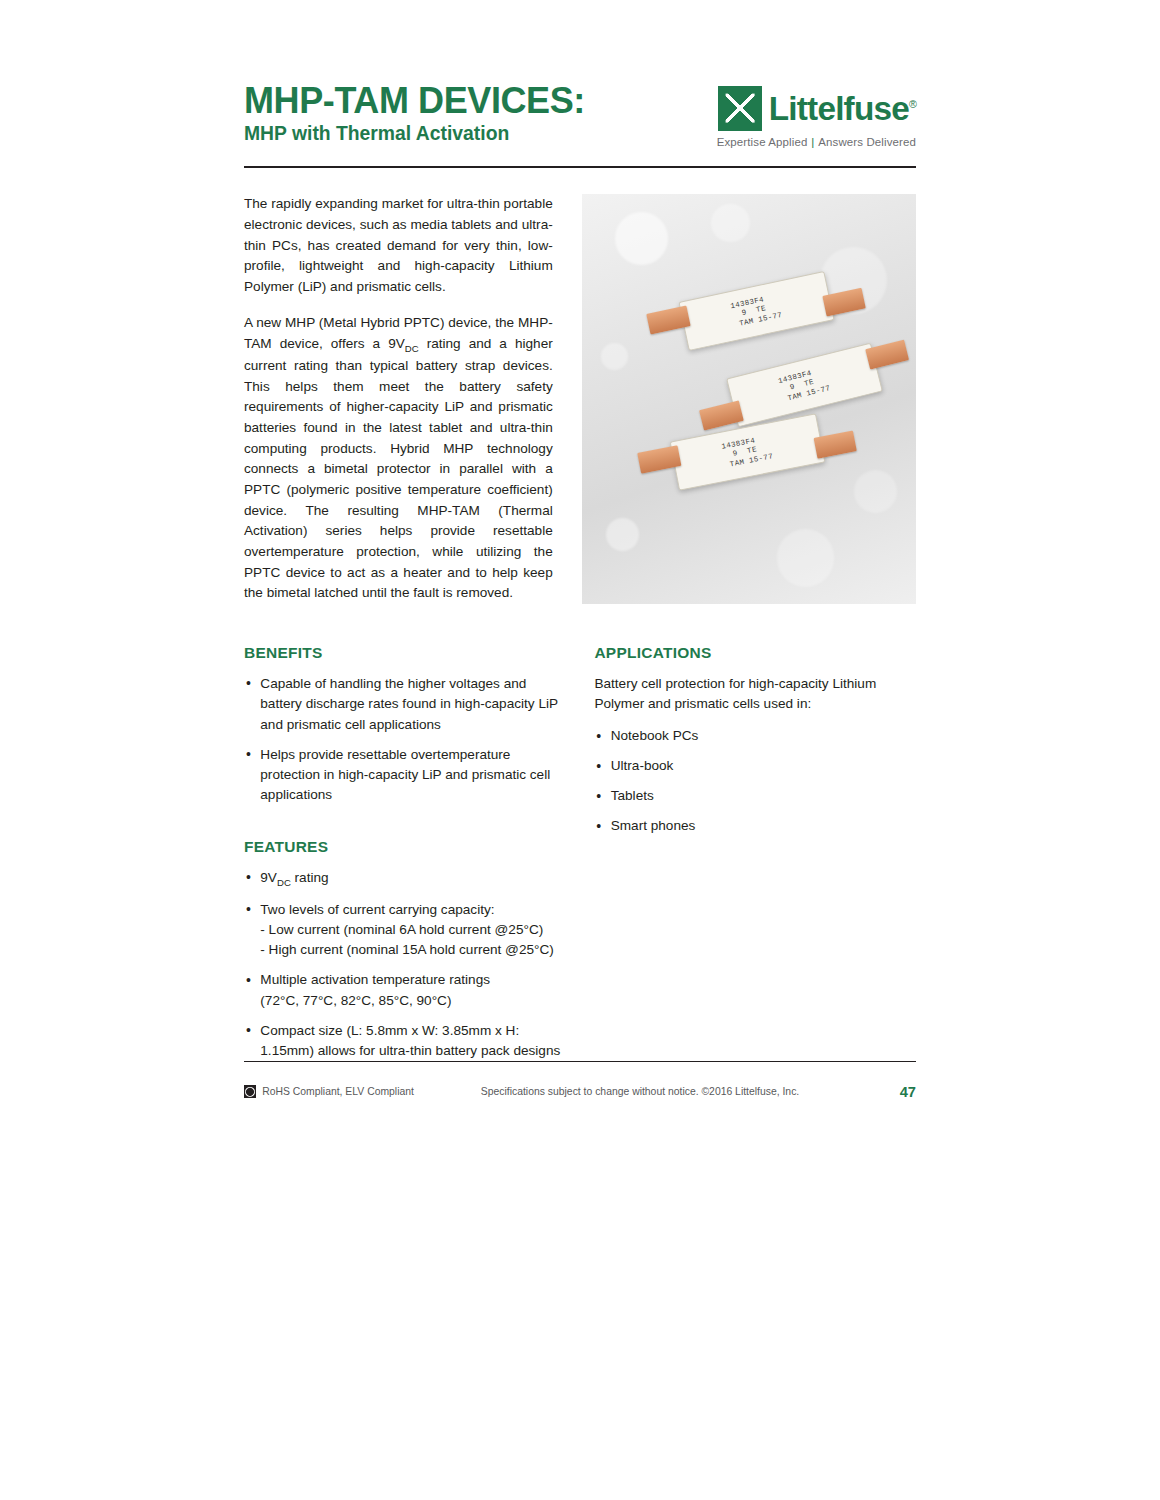MHP-TAM DEVICES:
MHP with Thermal Activation
Littelfuse®
Expertise Applied|Answers Delivered
The rapidly expanding market for ultra-thin portable electronic devices, such as media tablets and ultra-thin PCs, has created demand for very thin, low-profile, lightweight and high-capacity Lithium Polymer (LiP) and prismatic cells.
A new MHP (Metal Hybrid PPTC) device, the MHP-TAM device, offers a 9VDC rating and a higher current rating than typical battery strap devices. This helps them meet the battery safety requirements of higher-capacity LiP and prismatic batteries found in the latest tablet and ultra-thin computing products. Hybrid MHP technology connects a bimetal protector in parallel with a PPTC (polymeric positive temperature coefficient) device. The resulting MHP-TAM (Thermal Activation) series helps provide resettable overtemperature protection, while utilizing the PPTC device to act as a heater and to help keep the bimetal latched until the fault is removed.
14383F4 9 TE TAM 15-77
14383F4 9 TE TAM 15-77
14383F4 9 TE TAM 15-77
BENEFITS
Capable of handling the higher voltages and battery discharge rates found in high-capacity LiP and prismatic cell applications
Helps provide resettable overtemperature protection in high-capacity LiP and prismatic cell applications
FEATURES
9VDC rating
Two levels of current carrying capacity:
- Low current (nominal 6A hold current @25°C)
- High current (nominal 15A hold current @25°C)
Multiple activation temperature ratings
(72°C, 77°C, 82°C, 85°C, 90°C)
Compact size (L: 5.8mm x W: 3.85mm x H: 1.15mm) allows for ultra-thin battery pack designs
APPLICATIONS
Battery cell protection for high-capacity Lithium Polymer and prismatic cells used in:
Notebook PCs
Ultra-book
Tablets
Smart phones
RoHS Compliant, ELV Compliant
Specifications subject to change without notice. ©2016 Littelfuse, Inc.
47